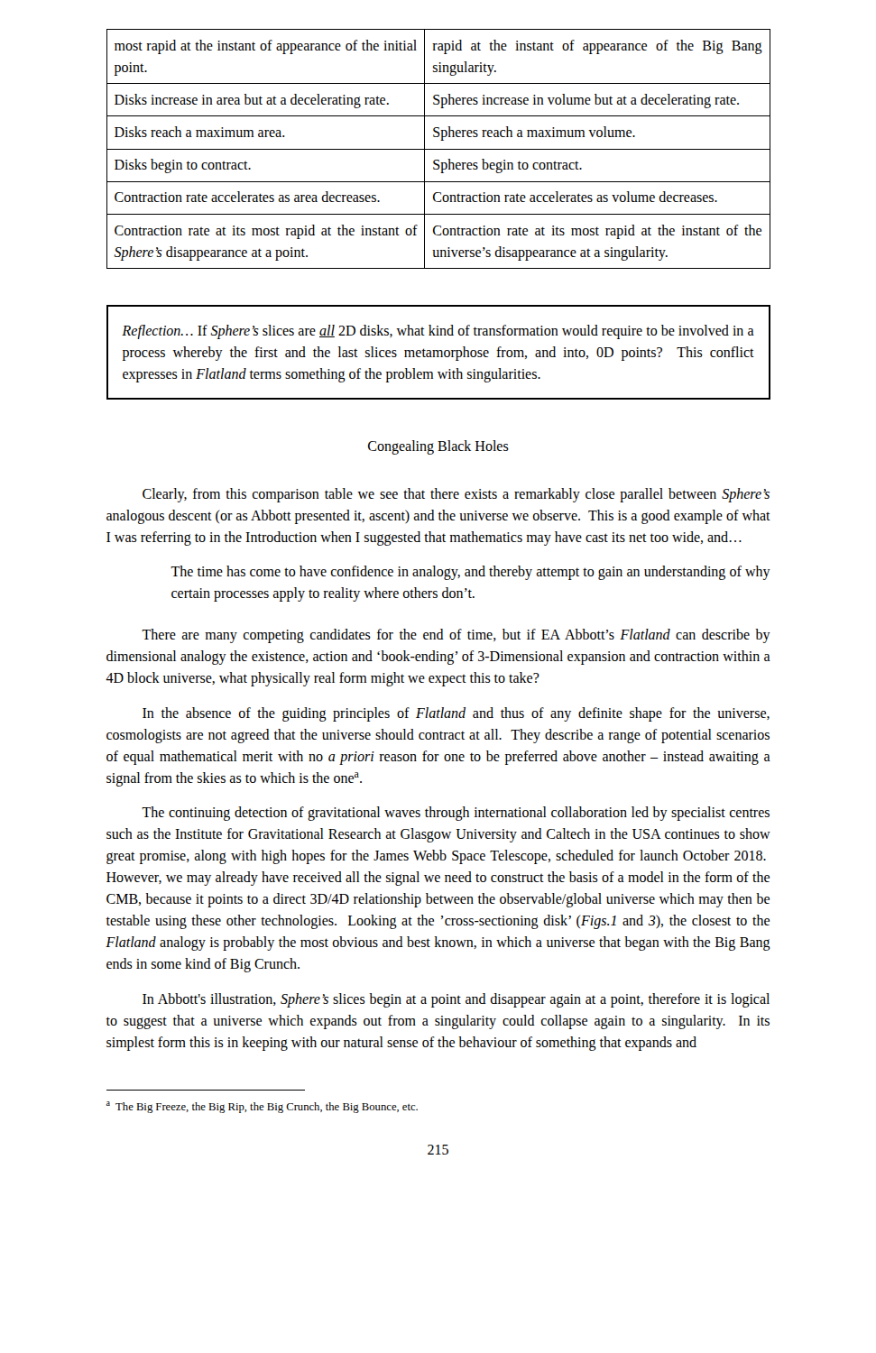| most rapid at the instant of appearance of the initial point. | rapid at the instant of appearance of the Big Bang singularity. |
| Disks increase in area but at a decelerating rate. | Spheres increase in volume but at a decelerating rate. |
| Disks reach a maximum area. | Spheres reach a maximum volume. |
| Disks begin to contract. | Spheres begin to contract. |
| Contraction rate accelerates as area decreases. | Contraction rate accelerates as volume decreases. |
| Contraction rate at its most rapid at the instant of Sphere’s disappearance at a point. | Contraction rate at its most rapid at the instant of the universe’s disappearance at a singularity. |
Reflection… If Sphere’s slices are all 2D disks, what kind of transformation would require to be involved in a process whereby the first and the last slices metamorphose from, and into, 0D points? This conflict expresses in Flatland terms something of the problem with singularities.
Congealing Black Holes
Clearly, from this comparison table we see that there exists a remarkably close parallel between Sphere’s analogous descent (or as Abbott presented it, ascent) and the universe we observe. This is a good example of what I was referring to in the Introduction when I suggested that mathematics may have cast its net too wide, and…
The time has come to have confidence in analogy, and thereby attempt to gain an understanding of why certain processes apply to reality where others don’t.
There are many competing candidates for the end of time, but if EA Abbott’s Flatland can describe by dimensional analogy the existence, action and ‘book-ending’ of 3-Dimensional expansion and contraction within a 4D block universe, what physically real form might we expect this to take?
In the absence of the guiding principles of Flatland and thus of any definite shape for the universe, cosmologists are not agreed that the universe should contract at all. They describe a range of potential scenarios of equal mathematical merit with no a priori reason for one to be preferred above another – instead awaiting a signal from the skies as to which is the onea.
The continuing detection of gravitational waves through international collaboration led by specialist centres such as the Institute for Gravitational Research at Glasgow University and Caltech in the USA continues to show great promise, along with high hopes for the James Webb Space Telescope, scheduled for launch October 2018. However, we may already have received all the signal we need to construct the basis of a model in the form of the CMB, because it points to a direct 3D/4D relationship between the observable/global universe which may then be testable using these other technologies. Looking at the ’cross-sectioning disk’ (Figs.1 and 3), the closest to the Flatland analogy is probably the most obvious and best known, in which a universe that began with the Big Bang ends in some kind of Big Crunch.
In Abbott's illustration, Sphere’s slices begin at a point and disappear again at a point, therefore it is logical to suggest that a universe which expands out from a singularity could collapse again to a singularity. In its simplest form this is in keeping with our natural sense of the behaviour of something that expands and
a The Big Freeze, the Big Rip, the Big Crunch, the Big Bounce, etc.
215